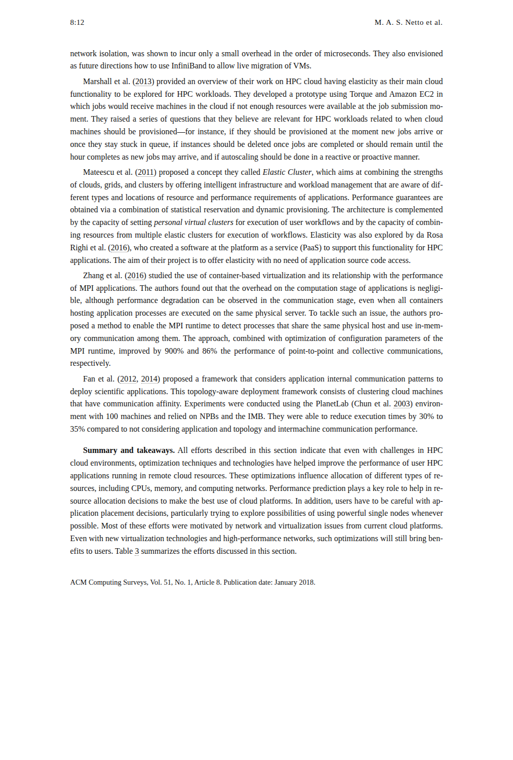8:12 M. A. S. Netto et al.
network isolation, was shown to incur only a small overhead in the order of microseconds. They also envisioned as future directions how to use InfiniBand to allow live migration of VMs.
Marshall et al. (2013) provided an overview of their work on HPC cloud having elasticity as their main cloud functionality to be explored for HPC workloads. They developed a prototype using Torque and Amazon EC2 in which jobs would receive machines in the cloud if not enough resources were available at the job submission moment. They raised a series of questions that they believe are relevant for HPC workloads related to when cloud machines should be provisioned—for instance, if they should be provisioned at the moment new jobs arrive or once they stay stuck in queue, if instances should be deleted once jobs are completed or should remain until the hour completes as new jobs may arrive, and if autoscaling should be done in a reactive or proactive manner.
Mateescu et al. (2011) proposed a concept they called Elastic Cluster, which aims at combining the strengths of clouds, grids, and clusters by offering intelligent infrastructure and workload management that are aware of different types and locations of resource and performance requirements of applications. Performance guarantees are obtained via a combination of statistical reservation and dynamic provisioning. The architecture is complemented by the capacity of setting personal virtual clusters for execution of user workflows and by the capacity of combining resources from multiple elastic clusters for execution of workflows. Elasticity was also explored by da Rosa Righi et al. (2016), who created a software at the platform as a service (PaaS) to support this functionality for HPC applications. The aim of their project is to offer elasticity with no need of application source code access.
Zhang et al. (2016) studied the use of container-based virtualization and its relationship with the performance of MPI applications. The authors found out that the overhead on the computation stage of applications is negligible, although performance degradation can be observed in the communication stage, even when all containers hosting application processes are executed on the same physical server. To tackle such an issue, the authors proposed a method to enable the MPI runtime to detect processes that share the same physical host and use in-memory communication among them. The approach, combined with optimization of configuration parameters of the MPI runtime, improved by 900% and 86% the performance of point-to-point and collective communications, respectively.
Fan et al. (2012, 2014) proposed a framework that considers application internal communication patterns to deploy scientific applications. This topology-aware deployment framework consists of clustering cloud machines that have communication affinity. Experiments were conducted using the PlanetLab (Chun et al. 2003) environment with 100 machines and relied on NPBs and the IMB. They were able to reduce execution times by 30% to 35% compared to not considering application and topology and intermachine communication performance.
Summary and takeaways. All efforts described in this section indicate that even with challenges in HPC cloud environments, optimization techniques and technologies have helped improve the performance of user HPC applications running in remote cloud resources. These optimizations influence allocation of different types of resources, including CPUs, memory, and computing networks. Performance prediction plays a key role to help in resource allocation decisions to make the best use of cloud platforms. In addition, users have to be careful with application placement decisions, particularly trying to explore possibilities of using powerful single nodes whenever possible. Most of these efforts were motivated by network and virtualization issues from current cloud platforms. Even with new virtualization technologies and high-performance networks, such optimizations will still bring benefits to users. Table 3 summarizes the efforts discussed in this section.
ACM Computing Surveys, Vol. 51, No. 1, Article 8. Publication date: January 2018.